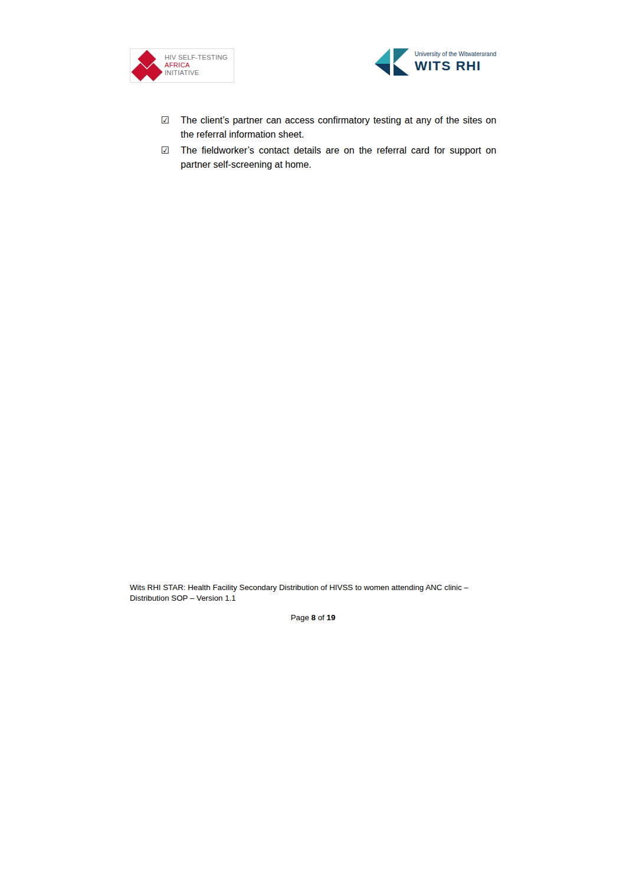HIV SELF-TESTING
AFRICA
INITIATIVE
University of the Witwatersrand WITS RHI
The client’s partner can access confirmatory testing at any of the sites on the referral information sheet.
The fieldworker’s contact details are on the referral card for support on partner self-screening at home.
Wits RHI STAR: Health Facility Secondary Distribution of HIVSS to women attending ANC clinic – Distribution SOP – Version 1.1
Page 8 of 19